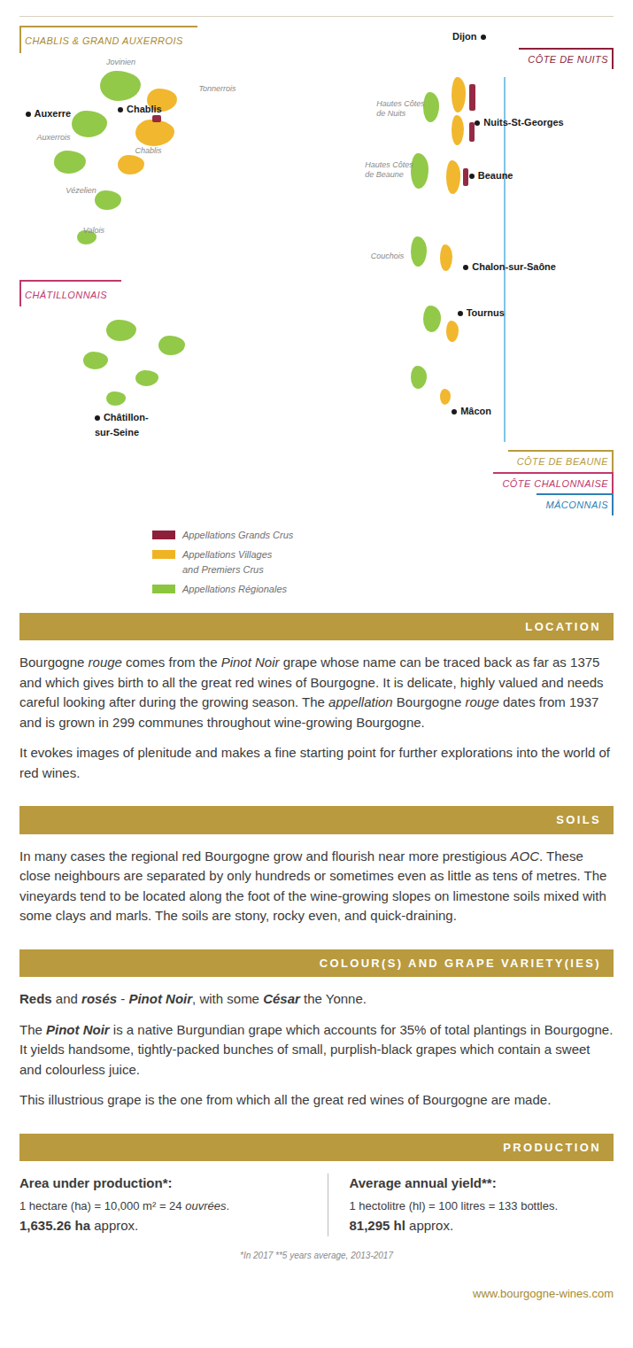Chablis & Grand Auxerrois
Jovinien Tonnerrois Chablis Auxerrois Vézelien Valois Auxerre Chablis
Châtillonnais
Châtillon-
sur-Seine
Dijon
Côte de Nuits
Hautes Côtes
de Nuits Nuits-St-Georges Hautes Côtes
de Beaune Beaune Couchois Chalon-sur-Saône Tournus Mâcon
Côte de Beaune
Côte Chalonnaise
Mâconnais
Appellations Grands Crus
Appellations Villages
and Premiers Crus
Appellations Régionales
Location
Bourgogne rouge comes from the Pinot Noir grape whose name can be traced back as far as 1375 and which gives birth to all the great red wines of Bourgogne. It is delicate, highly valued and needs careful looking after during the growing season. The appellation Bourgogne rouge dates from 1937 and is grown in 299 communes throughout wine-growing Bourgogne.
It evokes images of plenitude and makes a fine starting point for further explorations into the world of red wines.
Soils
In many cases the regional red Bourgogne grow and flourish near more prestigious AOC. These close neighbours are separated by only hundreds or sometimes even as little as tens of metres. The vineyards tend to be located along the foot of the wine-growing slopes on limestone soils mixed with some clays and marls. The soils are stony, rocky even, and quick-draining.
Colour(s) and grape variety(ies)
Reds and rosés - Pinot Noir, with some César the Yonne.
The Pinot Noir is a native Burgundian grape which accounts for 35% of total plantings in Bourgogne. It yields handsome, tightly-packed bunches of small, purplish-black grapes which contain a sweet and colourless juice.
This illustrious grape is the one from which all the great red wines of Bourgogne are made.
Production
Area under production*:
1 hectare (ha) = 10,000 m² = 24 ouvrées.
1,635.26 ha approx.
Average annual yield**:
1 hectolitre (hl) = 100 litres = 133 bottles.
81,295 hl approx.
*In 2017 **5 years average, 2013-2017
www.bourgogne-wines.com